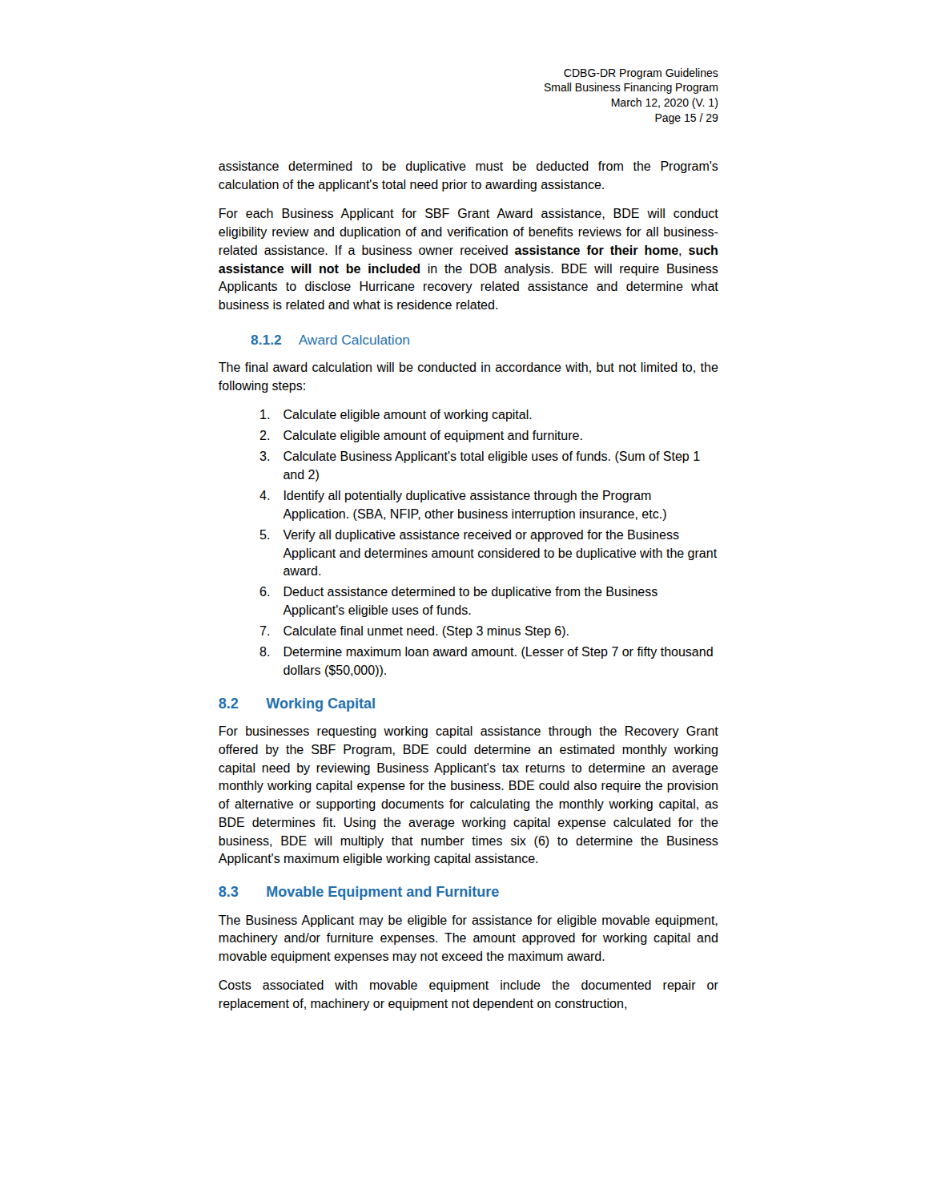CDBG-DR Program Guidelines
Small Business Financing Program
March 12, 2020 (V. 1)
Page 15 / 29
assistance determined to be duplicative must be deducted from the Program's calculation of the applicant's total need prior to awarding assistance.
For each Business Applicant for SBF Grant Award assistance, BDE will conduct eligibility review and duplication of and verification of benefits reviews for all business-related assistance. If a business owner received assistance for their home, such assistance will not be included in the DOB analysis. BDE will require Business Applicants to disclose Hurricane recovery related assistance and determine what business is related and what is residence related.
8.1.2 Award Calculation
The final award calculation will be conducted in accordance with, but not limited to, the following steps:
Calculate eligible amount of working capital.
Calculate eligible amount of equipment and furniture.
Calculate Business Applicant's total eligible uses of funds. (Sum of Step 1 and 2)
Identify all potentially duplicative assistance through the Program Application. (SBA, NFIP, other business interruption insurance, etc.)
Verify all duplicative assistance received or approved for the Business Applicant and determines amount considered to be duplicative with the grant award.
Deduct assistance determined to be duplicative from the Business Applicant's eligible uses of funds.
Calculate final unmet need. (Step 3 minus Step 6).
Determine maximum loan award amount. (Lesser of Step 7 or fifty thousand dollars ($50,000)).
8.2 Working Capital
For businesses requesting working capital assistance through the Recovery Grant offered by the SBF Program, BDE could determine an estimated monthly working capital need by reviewing Business Applicant's tax returns to determine an average monthly working capital expense for the business. BDE could also require the provision of alternative or supporting documents for calculating the monthly working capital, as BDE determines fit. Using the average working capital expense calculated for the business, BDE will multiply that number times six (6) to determine the Business Applicant's maximum eligible working capital assistance.
8.3 Movable Equipment and Furniture
The Business Applicant may be eligible for assistance for eligible movable equipment, machinery and/or furniture expenses. The amount approved for working capital and movable equipment expenses may not exceed the maximum award.
Costs associated with movable equipment include the documented repair or replacement of, machinery or equipment not dependent on construction,